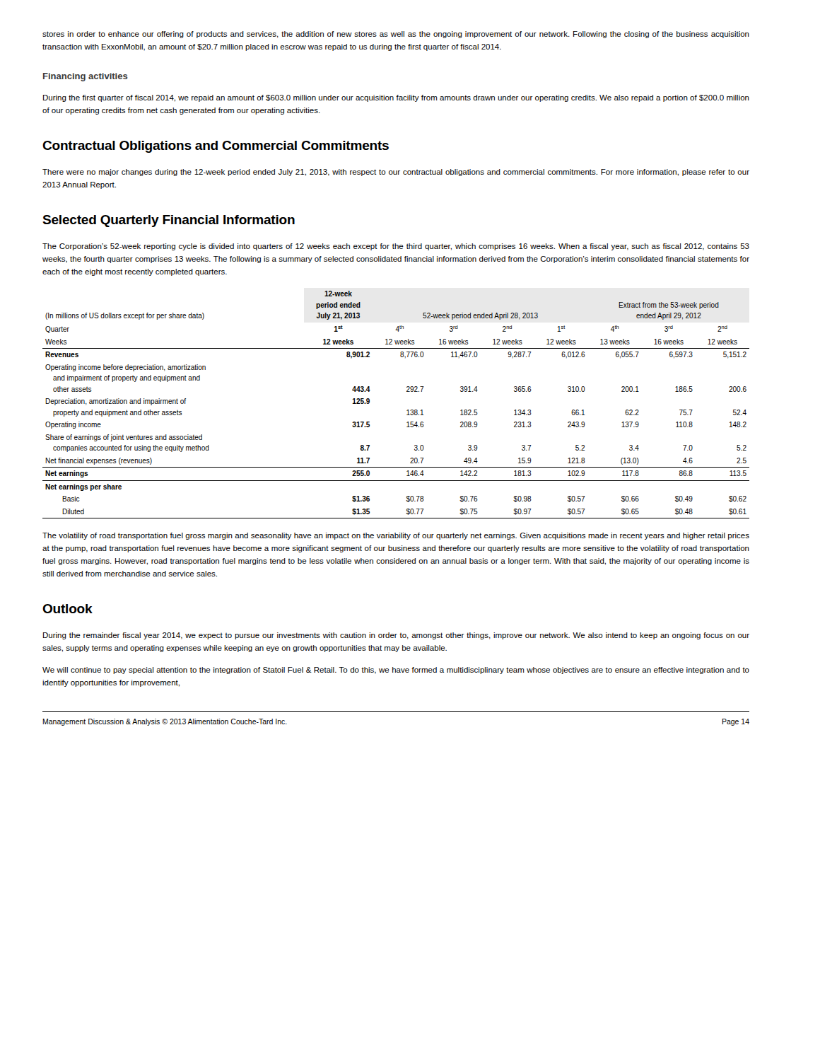stores in order to enhance our offering of products and services, the addition of new stores as well as the ongoing improvement of our network. Following the closing of the business acquisition transaction with ExxonMobil, an amount of $20.7 million placed in escrow was repaid to us during the first quarter of fiscal 2014.
Financing activities
During the first quarter of fiscal 2014, we repaid an amount of $603.0 million under our acquisition facility from amounts drawn under our operating credits. We also repaid a portion of $200.0 million of our operating credits from net cash generated from our operating activities.
Contractual Obligations and Commercial Commitments
There were no major changes during the 12-week period ended July 21, 2013, with respect to our contractual obligations and commercial commitments. For more information, please refer to our 2013 Annual Report.
Selected Quarterly Financial Information
The Corporation’s 52-week reporting cycle is divided into quarters of 12 weeks each except for the third quarter, which comprises 16 weeks. When a fiscal year, such as fiscal 2012, contains 53 weeks, the fourth quarter comprises 13 weeks. The following is a summary of selected consolidated financial information derived from the Corporation’s interim consolidated financial statements for each of the eight most recently completed quarters.
| (In millions of US dollars except for per share data) | 12-week period ended July 21, 2013 | 52-week period ended April 28, 2013 | Extract from the 53-week period ended April 29, 2012 |
| Quarter | 1 st | 4 th | 3 rd | 2 nd | 1 st | 4 th | 3 rd | 2 nd |
| Weeks | 12 weeks | 12 weeks | 16 weeks | 12 weeks | 12 weeks | 13 weeks | 16 weeks | 12 weeks |
| Revenues | 8,901.2 | 8,776.0 | 11,467.0 | 9,287.7 | 6,012.6 | 6,055.7 | 6,597.3 | 5,151.2 |
| Operating income before depreciation, amortization and impairment of property and equipment and other assets | 443.4 | 292.7 | 391.4 | 365.6 | 310.0 | 200.1 | 186.5 | 200.6 |
| Depreciation, amortization and impairment of property and equipment and other assets | 125.9 | 138.1 | 182.5 | 134.3 | 66.1 | 62.2 | 75.7 | 52.4 |
| Operating income | 317.5 | 154.6 | 208.9 | 231.3 | 243.9 | 137.9 | 110.8 | 148.2 |
| Share of earnings of joint ventures and associated companies accounted for using the equity method | 8.7 | 3.0 | 3.9 | 3.7 | 5.2 | 3.4 | 7.0 | 5.2 |
| Net financial expenses (revenues) | 11.7 | 20.7 | 49.4 | 15.9 | 121.8 | (13.0) | 4.6 | 2.5 |
| Net earnings | 255.0 | 146.4 | 142.2 | 181.3 | 102.9 | 117.8 | 86.8 | 113.5 |
| Net earnings per share | | | | | | | | |
| Basic | $1.36 | $0.78 | $0.76 | $0.98 | $0.57 | $0.66 | $0.49 | $0.62 |
| Diluted | $1.35 | $0.77 | $0.75 | $0.97 | $0.57 | $0.65 | $0.48 | $0.61 |
The volatility of road transportation fuel gross margin and seasonality have an impact on the variability of our quarterly net earnings. Given acquisitions made in recent years and higher retail prices at the pump, road transportation fuel revenues have become a more significant segment of our business and therefore our quarterly results are more sensitive to the volatility of road transportation fuel gross margins. However, road transportation fuel margins tend to be less volatile when considered on an annual basis or a longer term. With that said, the majority of our operating income is still derived from merchandise and service sales.
Outlook
During the remainder fiscal year 2014, we expect to pursue our investments with caution in order to, amongst other things, improve our network. We also intend to keep an ongoing focus on our sales, supply terms and operating expenses while keeping an eye on growth opportunities that may be available.
We will continue to pay special attention to the integration of Statoil Fuel & Retail. To do this, we have formed a multidisciplinary team whose objectives are to ensure an effective integration and to identify opportunities for improvement,
Management Discussion & Analysis © 2013 Alimentation Couche-Tard Inc. Page 14